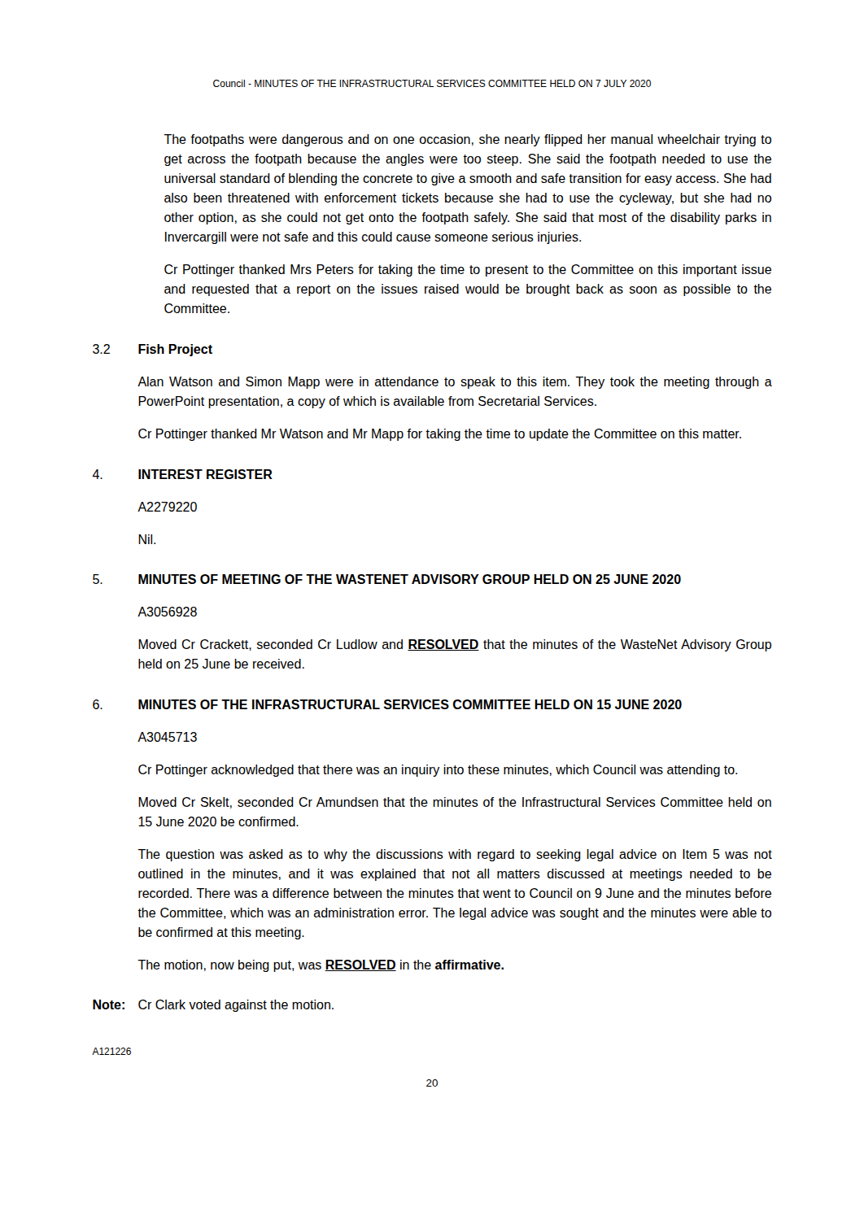Council - MINUTES OF THE INFRASTRUCTURAL SERVICES COMMITTEE HELD ON 7 JULY 2020
The footpaths were dangerous and on one occasion, she nearly flipped her manual wheelchair trying to get across the footpath because the angles were too steep. She said the footpath needed to use the universal standard of blending the concrete to give a smooth and safe transition for easy access. She had also been threatened with enforcement tickets because she had to use the cycleway, but she had no other option, as she could not get onto the footpath safely. She said that most of the disability parks in Invercargill were not safe and this could cause someone serious injuries.
Cr Pottinger thanked Mrs Peters for taking the time to present to the Committee on this important issue and requested that a report on the issues raised would be brought back as soon as possible to the Committee.
3.2
Fish Project
Alan Watson and Simon Mapp were in attendance to speak to this item. They took the meeting through a PowerPoint presentation, a copy of which is available from Secretarial Services.
Cr Pottinger thanked Mr Watson and Mr Mapp for taking the time to update the Committee on this matter.
4.
INTEREST REGISTER
A2279220
Nil.
5.
MINUTES OF MEETING OF THE WASTENET ADVISORY GROUP HELD ON 25 JUNE 2020
A3056928
Moved Cr Crackett, seconded Cr Ludlow and RESOLVED that the minutes of the WasteNet Advisory Group held on 25 June be received.
6.
MINUTES OF THE INFRASTRUCTURAL SERVICES COMMITTEE HELD ON 15 JUNE 2020
A3045713
Cr Pottinger acknowledged that there was an inquiry into these minutes, which Council was attending to.
Moved Cr Skelt, seconded Cr Amundsen that the minutes of the Infrastructural Services Committee held on 15 June 2020 be confirmed.
The question was asked as to why the discussions with regard to seeking legal advice on Item 5 was not outlined in the minutes, and it was explained that not all matters discussed at meetings needed to be recorded. There was a difference between the minutes that went to Council on 9 June and the minutes before the Committee, which was an administration error. The legal advice was sought and the minutes were able to be confirmed at this meeting.
The motion, now being put, was RESOLVED in the affirmative.
Note:
Cr Clark voted against the motion.
A121226
20